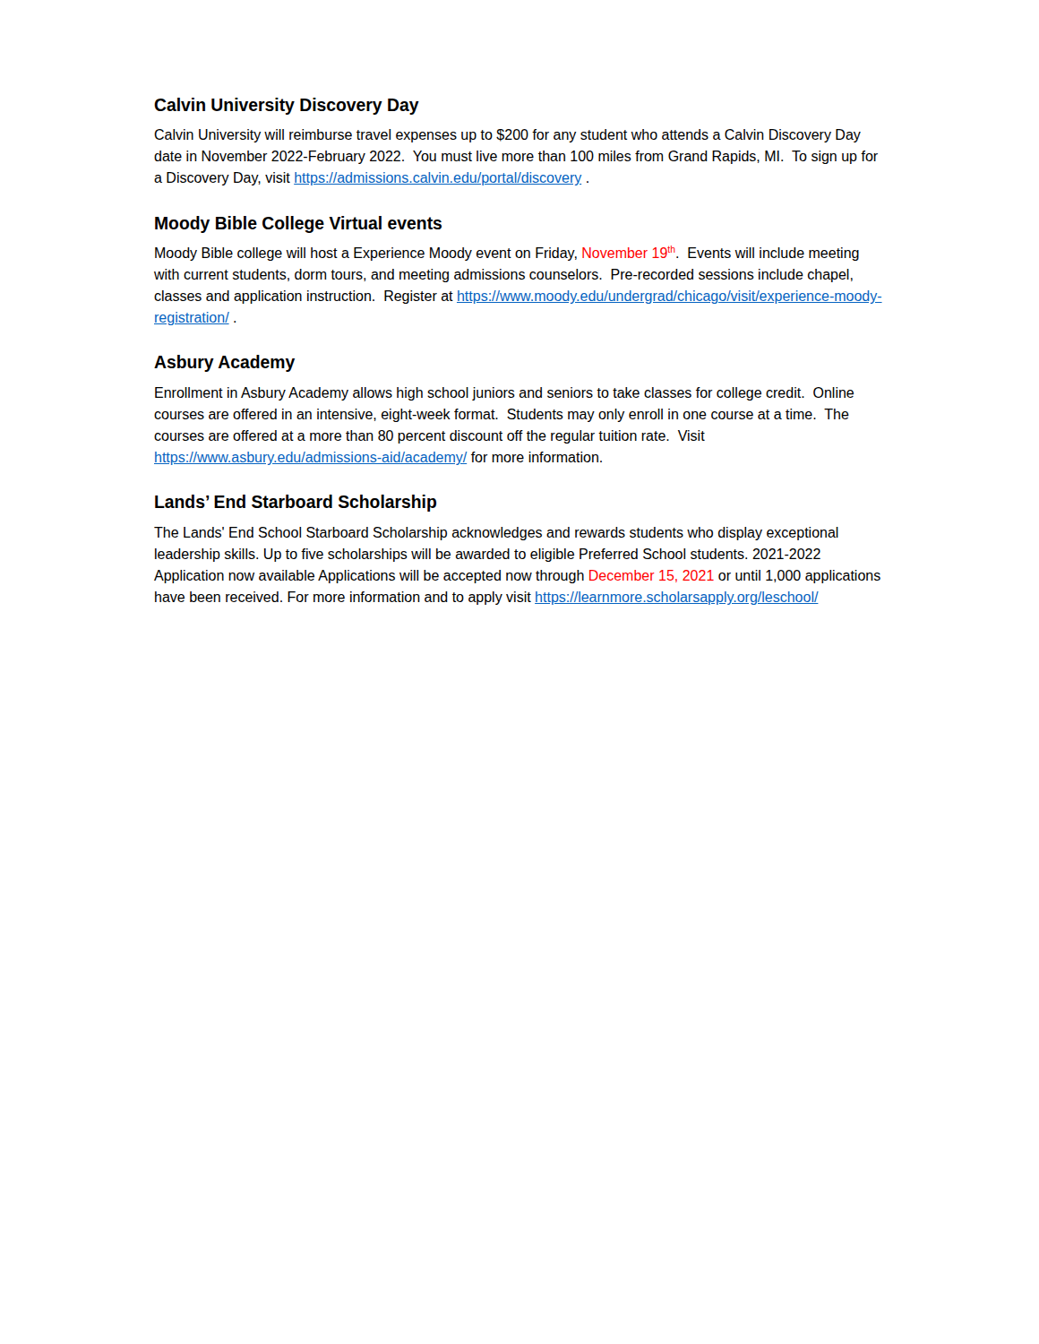Calvin University Discovery Day
Calvin University will reimburse travel expenses up to $200 for any student who attends a Calvin Discovery Day date in November 2022-February 2022. You must live more than 100 miles from Grand Rapids, MI. To sign up for a Discovery Day, visit https://admissions.calvin.edu/portal/discovery .
Moody Bible College Virtual events
Moody Bible college will host a Experience Moody event on Friday, November 19th. Events will include meeting with current students, dorm tours, and meeting admissions counselors. Pre-recorded sessions include chapel, classes and application instruction. Register at https://www.moody.edu/undergrad/chicago/visit/experience-moody-registration/ .
Asbury Academy
Enrollment in Asbury Academy allows high school juniors and seniors to take classes for college credit. Online courses are offered in an intensive, eight-week format. Students may only enroll in one course at a time. The courses are offered at a more than 80 percent discount off the regular tuition rate. Visit https://www.asbury.edu/admissions-aid/academy/ for more information.
Lands’ End Starboard Scholarship
The Lands' End School Starboard Scholarship acknowledges and rewards students who display exceptional leadership skills. Up to five scholarships will be awarded to eligible Preferred School students. 2021-2022 Application now available Applications will be accepted now through December 15, 2021 or until 1,000 applications have been received. For more information and to apply visit https://learnmore.scholarsapply.org/leschool/